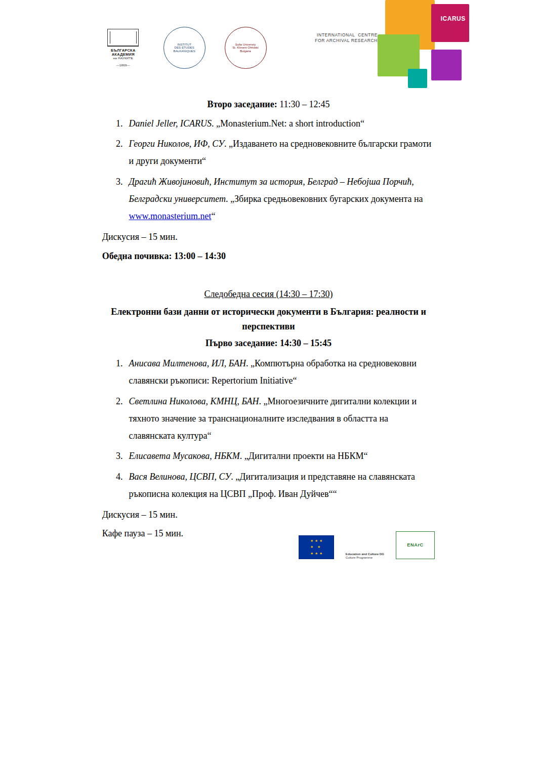ICARUS
БЪЛГАРСКА
АКАДЕМИЯ
на НАУКИТЕ
—1869—
INSTITUT
DES ETUDES
BALKANIQUES
Sofia University
St. Kliment Ohridski
Bulgaria
INTERNATIONAL CENTRE
FOR ARCHIVAL RESEARCH
Второ заседание: 11:30 – 12:45
Daniel Jeller, ICARUS. „Monasterium.Net: a short introduction“
Георги Николов, ИФ, СУ. „Издаването на средновековните български грамоти и други документи“
Драгић Живојиновић, Институт за история, Белград – Небојша Порчић, Белградски университет. „Збирка средњовековних бугарских документа на www.monasterium.net“
Дискусия – 15 мин.
Обедна почивка: 13:00 – 14:30
Следобедна сесия (14:30 – 17:30)
Електронни бази данни от исторически документи в България: реалности и перспективи
Първо заседание: 14:30 – 15:45
Анисава Милтенова, ИЛ, БАН. „Компютърна обработка на средновековни славянски ръкописи: Repertorium Initiative“
Светлина Николова, КМНЦ, БАН. „Многоезичните дигитални колекции и тяхното значение за транснационалните изследвания в областта на славянската култура“
Елисавета Мусакова, НБКМ. „Дигитални проекти на НБКМ“
Вася Велинова, ЦСВП, СУ. „Дигитализация и представяне на славянската ръкописна колекция на ЦСВП „Проф. Иван Дуйчев““
Дискусия – 15 мин.
Кафе пауза – 15 мин.
★ ★ ★
★ ★
★ ★ ★
Education and Culture DG
Culture Programme
ENArC